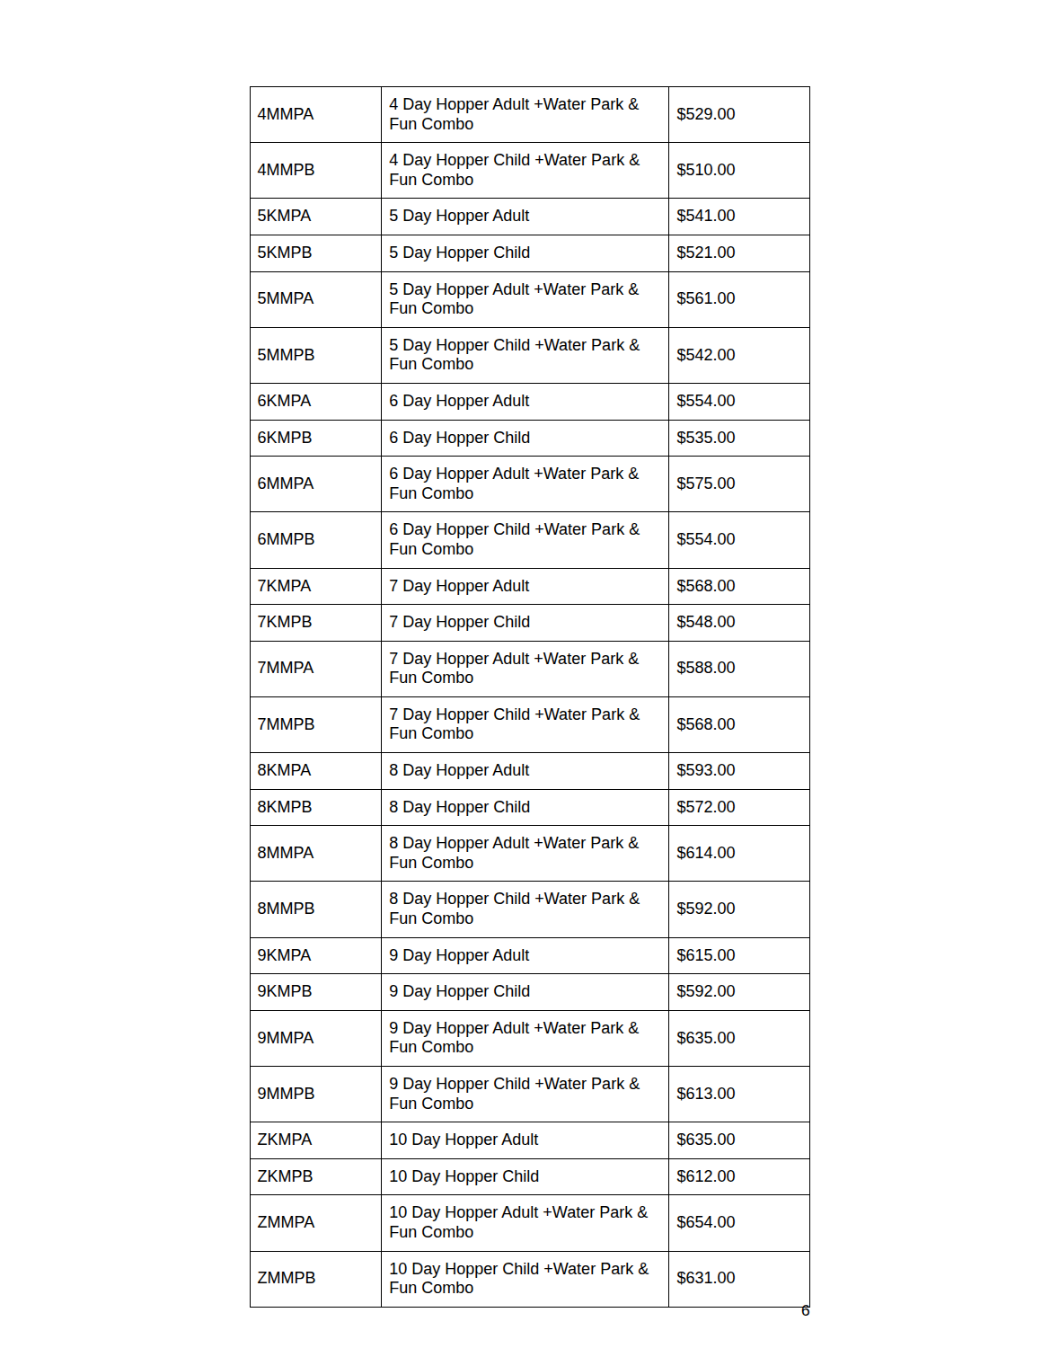| 4MMPA | 4 Day Hopper Adult +Water Park & Fun Combo | $529.00 |
| 4MMPB | 4 Day Hopper Child +Water Park & Fun Combo | $510.00 |
| 5KMPA | 5 Day Hopper Adult | $541.00 |
| 5KMPB | 5 Day Hopper Child | $521.00 |
| 5MMPA | 5 Day Hopper Adult +Water Park & Fun Combo | $561.00 |
| 5MMPB | 5 Day Hopper Child +Water Park & Fun Combo | $542.00 |
| 6KMPA | 6 Day Hopper Adult | $554.00 |
| 6KMPB | 6 Day Hopper Child | $535.00 |
| 6MMPA | 6 Day Hopper Adult +Water Park & Fun Combo | $575.00 |
| 6MMPB | 6 Day Hopper Child +Water Park & Fun Combo | $554.00 |
| 7KMPA | 7 Day Hopper Adult | $568.00 |
| 7KMPB | 7 Day Hopper Child | $548.00 |
| 7MMPA | 7 Day Hopper Adult +Water Park & Fun Combo | $588.00 |
| 7MMPB | 7 Day Hopper Child +Water Park & Fun Combo | $568.00 |
| 8KMPA | 8 Day Hopper Adult | $593.00 |
| 8KMPB | 8 Day Hopper Child | $572.00 |
| 8MMPA | 8 Day Hopper Adult +Water Park & Fun Combo | $614.00 |
| 8MMPB | 8 Day Hopper Child +Water Park & Fun Combo | $592.00 |
| 9KMPA | 9 Day Hopper Adult | $615.00 |
| 9KMPB | 9 Day Hopper Child | $592.00 |
| 9MMPA | 9 Day Hopper Adult +Water Park & Fun Combo | $635.00 |
| 9MMPB | 9 Day Hopper Child +Water Park & Fun Combo | $613.00 |
| ZKMPA | 10 Day Hopper Adult | $635.00 |
| ZKMPB | 10 Day Hopper Child | $612.00 |
| ZMMPA | 10 Day Hopper Adult +Water Park & Fun Combo | $654.00 |
| ZMMPB | 10 Day Hopper Child +Water Park & Fun Combo | $631.00 |
6